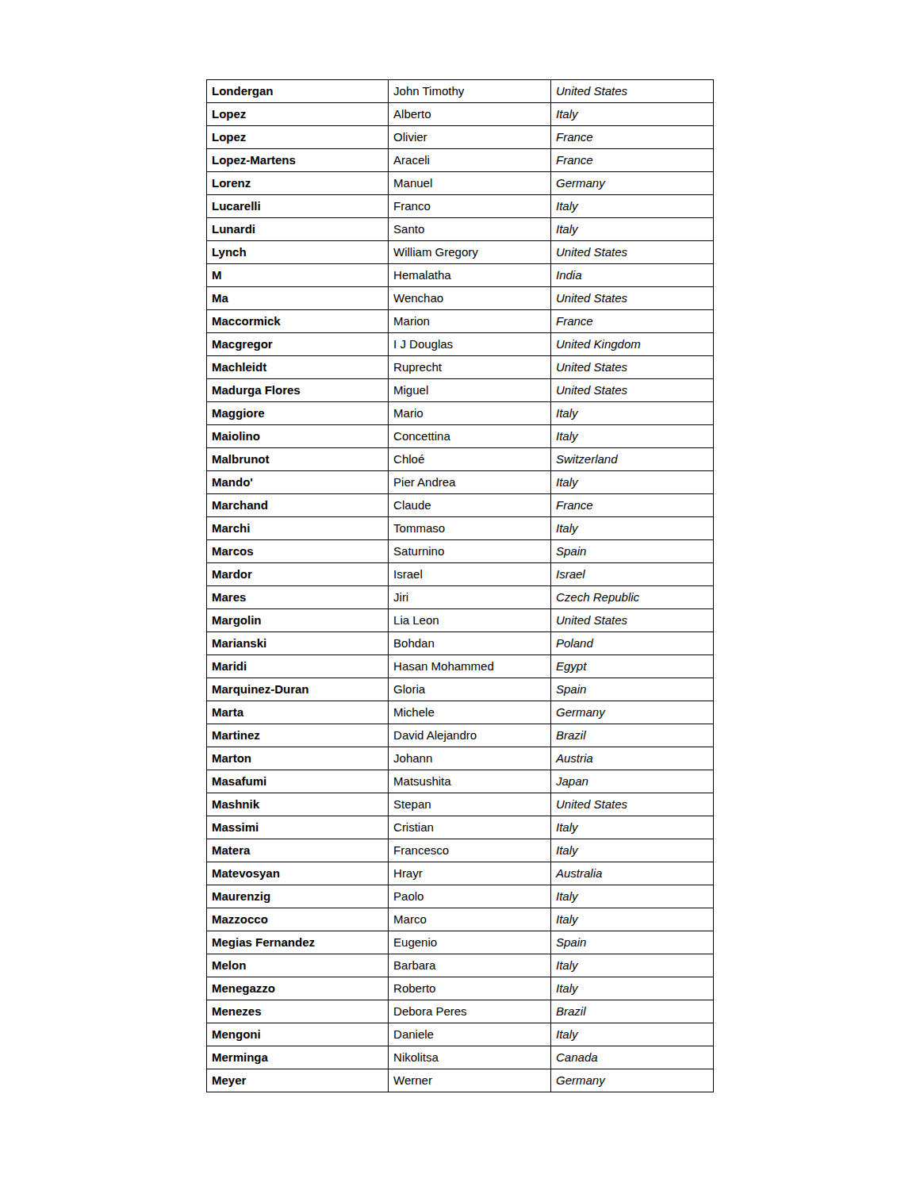| Londergan | John Timothy | United States |
| Lopez | Alberto | Italy |
| Lopez | Olivier | France |
| Lopez-Martens | Araceli | France |
| Lorenz | Manuel | Germany |
| Lucarelli | Franco | Italy |
| Lunardi | Santo | Italy |
| Lynch | William Gregory | United States |
| M | Hemalatha | India |
| Ma | Wenchao | United States |
| Maccormick | Marion | France |
| Macgregor | I J Douglas | United Kingdom |
| Machleidt | Ruprecht | United States |
| Madurga Flores | Miguel | United States |
| Maggiore | Mario | Italy |
| Maiolino | Concettina | Italy |
| Malbrunot | Chloé | Switzerland |
| Mando' | Pier Andrea | Italy |
| Marchand | Claude | France |
| Marchi | Tommaso | Italy |
| Marcos | Saturnino | Spain |
| Mardor | Israel | Israel |
| Mares | Jiri | Czech Republic |
| Margolin | Lia Leon | United States |
| Marianski | Bohdan | Poland |
| Maridi | Hasan Mohammed | Egypt |
| Marquinez-Duran | Gloria | Spain |
| Marta | Michele | Germany |
| Martinez | David Alejandro | Brazil |
| Marton | Johann | Austria |
| Masafumi | Matsushita | Japan |
| Mashnik | Stepan | United States |
| Massimi | Cristian | Italy |
| Matera | Francesco | Italy |
| Matevosyan | Hrayr | Australia |
| Maurenzig | Paolo | Italy |
| Mazzocco | Marco | Italy |
| Megias Fernandez | Eugenio | Spain |
| Melon | Barbara | Italy |
| Menegazzo | Roberto | Italy |
| Menezes | Debora Peres | Brazil |
| Mengoni | Daniele | Italy |
| Merminga | Nikolitsa | Canada |
| Meyer | Werner | Germany |